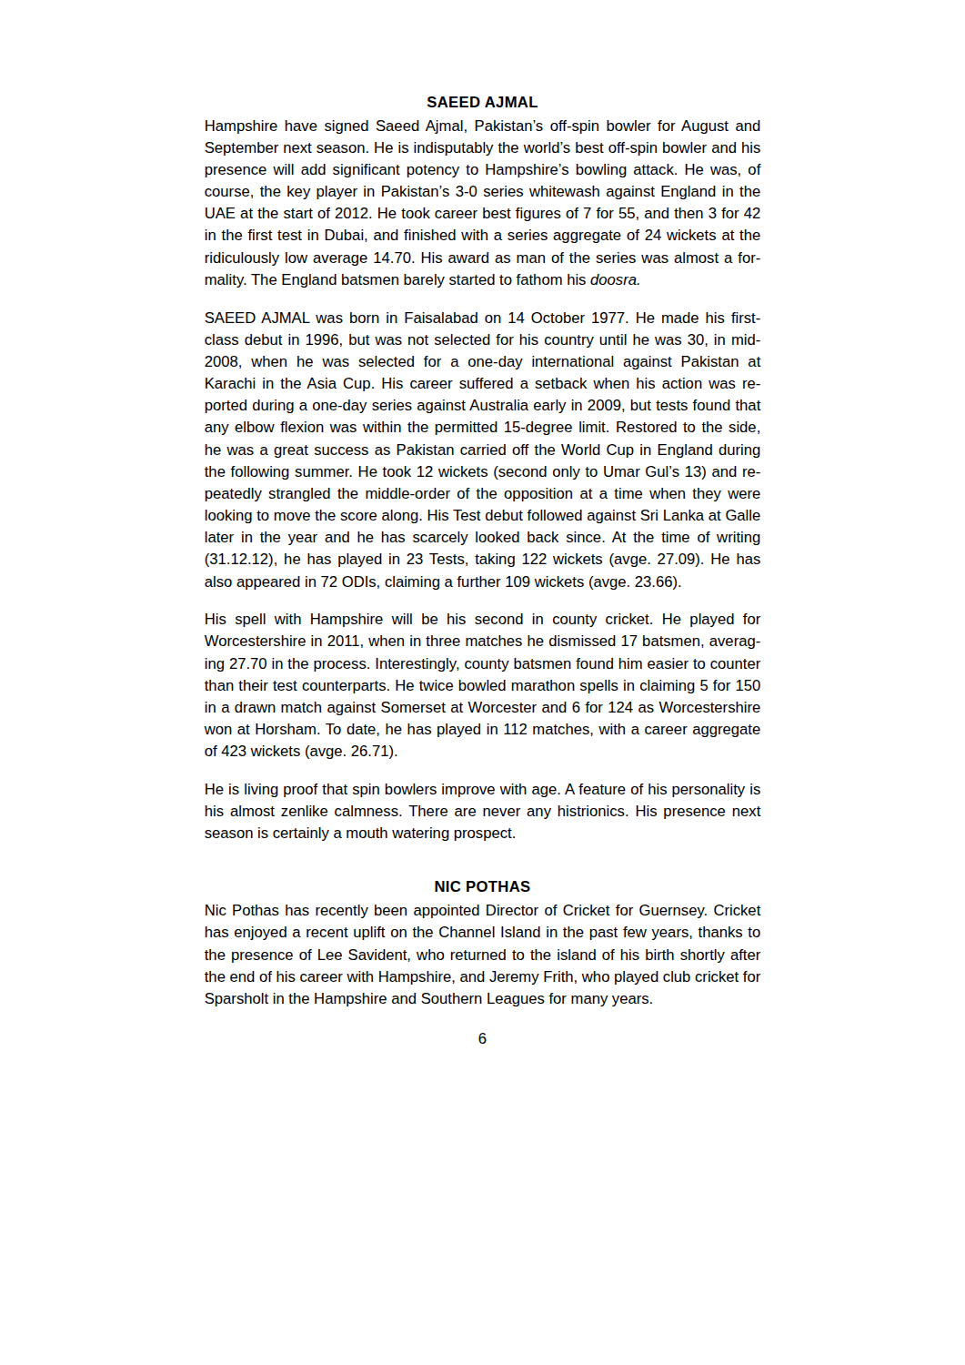SAEED AJMAL
Hampshire have signed Saeed Ajmal, Pakistan’s off-spin bowler for August and September next season. He is indisputably the world’s best off-spin bowler and his presence will add significant potency to Hampshire’s bowling attack. He was, of course, the key player in Pakistan’s 3-0 series whitewash against England in the UAE at the start of 2012. He took career best figures of 7 for 55, and then 3 for 42 in the first test in Dubai, and finished with a series aggregate of 24 wickets at the ridiculously low average 14.70. His award as man of the series was almost a formality. The England batsmen barely started to fathom his doosra.
SAEED AJMAL was born in Faisalabad on 14 October 1977. He made his first-class debut in 1996, but was not selected for his country until he was 30, in mid-2008, when he was selected for a one-day international against Pakistan at Karachi in the Asia Cup. His career suffered a setback when his action was reported during a one-day series against Australia early in 2009, but tests found that any elbow flexion was within the permitted 15-degree limit. Restored to the side, he was a great success as Pakistan carried off the World Cup in England during the following summer. He took 12 wickets (second only to Umar Gul’s 13) and repeatedly strangled the middle-order of the opposition at a time when they were looking to move the score along. His Test debut followed against Sri Lanka at Galle later in the year and he has scarcely looked back since. At the time of writing (31.12.12), he has played in 23 Tests, taking 122 wickets (avge. 27.09). He has also appeared in 72 ODIs, claiming a further 109 wickets (avge. 23.66).
His spell with Hampshire will be his second in county cricket. He played for Worcestershire in 2011, when in three matches he dismissed 17 batsmen, averaging 27.70 in the process. Interestingly, county batsmen found him easier to counter than their test counterparts. He twice bowled marathon spells in claiming 5 for 150 in a drawn match against Somerset at Worcester and 6 for 124 as Worcestershire won at Horsham. To date, he has played in 112 matches, with a career aggregate of 423 wickets (avge. 26.71).
He is living proof that spin bowlers improve with age. A feature of his personality is his almost zenlike calmness. There are never any histrionics. His presence next season is certainly a mouth watering prospect.
NIC POTHAS
Nic Pothas has recently been appointed Director of Cricket for Guernsey. Cricket has enjoyed a recent uplift on the Channel Island in the past few years, thanks to the presence of Lee Savident, who returned to the island of his birth shortly after the end of his career with Hampshire, and Jeremy Frith, who played club cricket for Sparsholt in the Hampshire and Southern Leagues for many years.
6